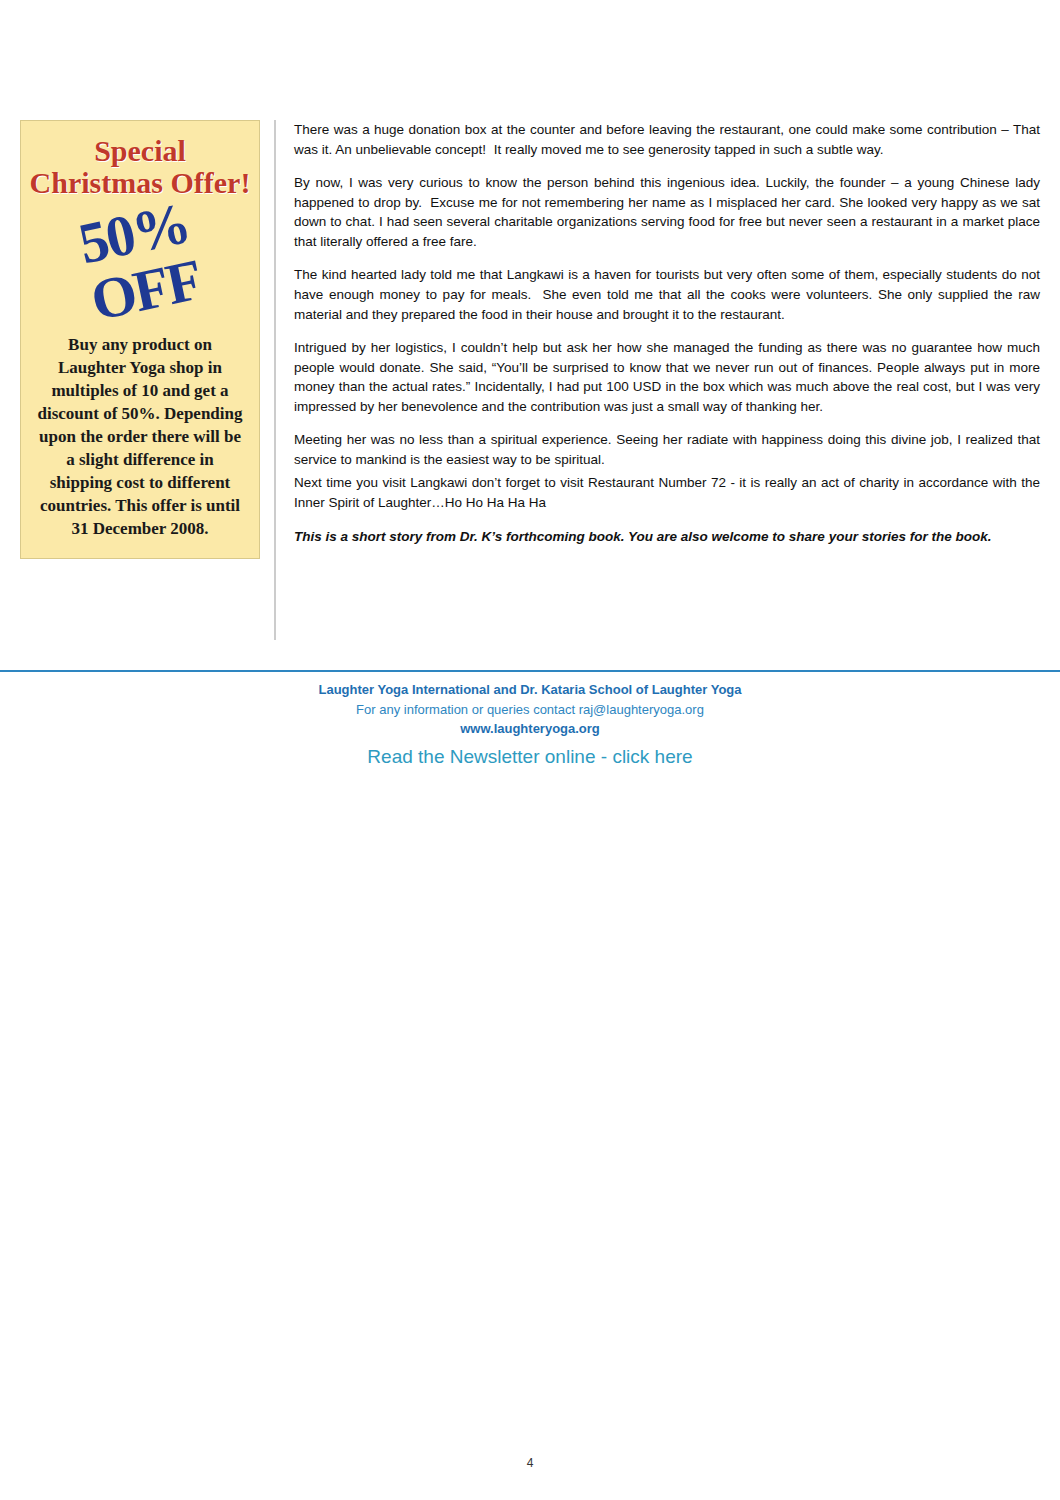Special
Christmas Offer!
50% OFF
Buy any product on Laughter Yoga shop in multiples of 10 and get a discount of 50%. Depending upon the order there will be a slight difference in shipping cost to different countries. This offer is until 31 December 2008.
There was a huge donation box at the counter and before leaving the restaurant, one could make some contribution – That was it. An unbelievable concept! It really moved me to see generosity tapped in such a subtle way.
By now, I was very curious to know the person behind this ingenious idea. Luckily, the founder – a young Chinese lady happened to drop by. Excuse me for not remembering her name as I misplaced her card. She looked very happy as we sat down to chat. I had seen several charitable organizations serving food for free but never seen a restaurant in a market place that literally offered a free fare.
The kind hearted lady told me that Langkawi is a haven for tourists but very often some of them, especially students do not have enough money to pay for meals. She even told me that all the cooks were volunteers. She only supplied the raw material and they prepared the food in their house and brought it to the restaurant.
Intrigued by her logistics, I couldn’t help but ask her how she managed the funding as there was no guarantee how much people would donate. She said, “You’ll be surprised to know that we never run out of finances. People always put in more money than the actual rates.” Incidentally, I had put 100 USD in the box which was much above the real cost, but I was very impressed by her benevolence and the contribution was just a small way of thanking her.
Meeting her was no less than a spiritual experience. Seeing her radiate with happiness doing this divine job, I realized that service to mankind is the easiest way to be spiritual.
Next time you visit Langkawi don’t forget to visit Restaurant Number 72 - it is really an act of charity in accordance with the Inner Spirit of Laughter…Ho Ho Ha Ha Ha
This is a short story from Dr. K’s forthcoming book. You are also welcome to share your stories for the book.
Laughter Yoga International and Dr. Kataria School of Laughter Yoga
For any information or queries contact raj@laughteryoga.org
www.laughteryoga.org
Read the Newsletter online - click here
4